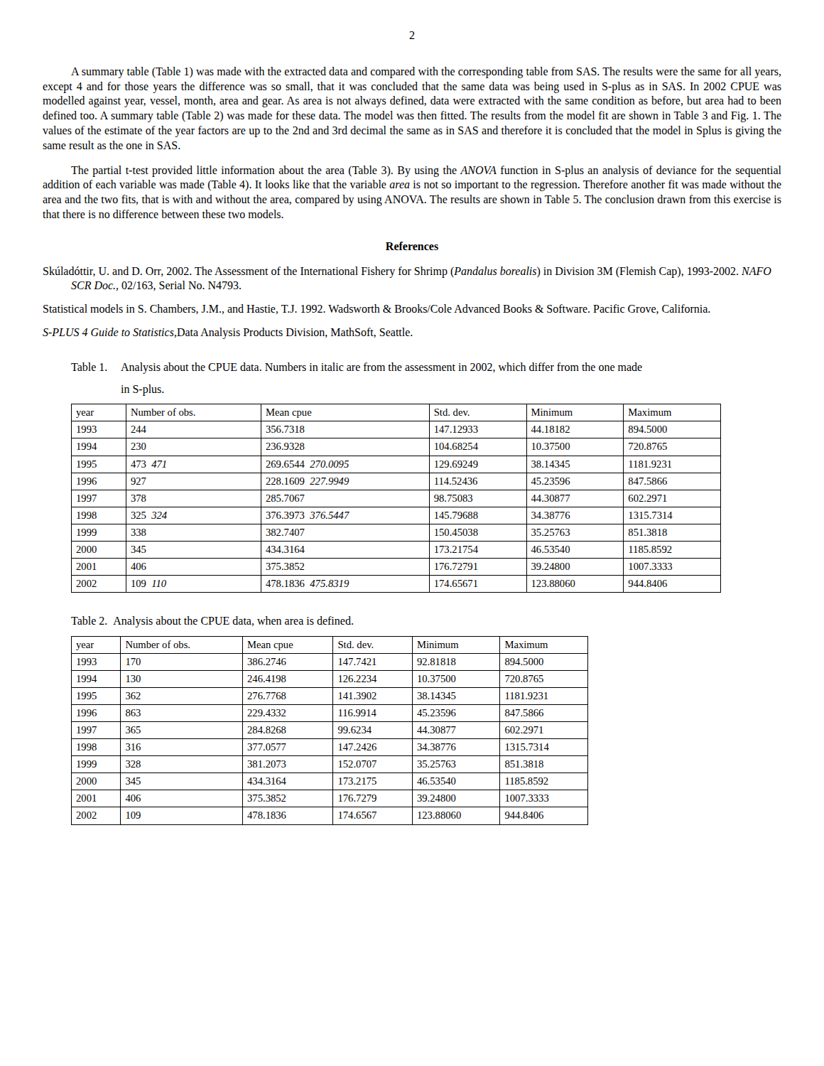2
A summary table (Table 1) was made with the extracted data and compared with the corresponding table from SAS. The results were the same for all years, except 4 and for those years the difference was so small, that it was concluded that the same data was being used in S-plus as in SAS. In 2002 CPUE was modelled against year, vessel, month, area and gear. As area is not always defined, data were extracted with the same condition as before, but area had to been defined too. A summary table (Table 2) was made for these data. The model was then fitted. The results from the model fit are shown in Table 3 and Fig. 1. The values of the estimate of the year factors are up to the 2nd and 3rd decimal the same as in SAS and therefore it is concluded that the model in Splus is giving the same result as the one in SAS.
The partial t-test provided little information about the area (Table 3). By using the ANOVA function in S-plus an analysis of deviance for the sequential addition of each variable was made (Table 4). It looks like that the variable area is not so important to the regression. Therefore another fit was made without the area and the two fits, that is with and without the area, compared by using ANOVA. The results are shown in Table 5. The conclusion drawn from this exercise is that there is no difference between these two models.
References
Skúladóttir, U. and D. Orr, 2002. The Assessment of the International Fishery for Shrimp (Pandalus borealis) in Division 3M (Flemish Cap), 1993-2002. NAFO SCR Doc., 02/163, Serial No. N4793.
Statistical models in S. Chambers, J.M., and Hastie, T.J. 1992. Wadsworth & Brooks/Cole Advanced Books & Software. Pacific Grove, California.
S-PLUS 4 Guide to Statistics, Data Analysis Products Division, MathSoft, Seattle.
Table 1. Analysis about the CPUE data. Numbers in italic are from the assessment in 2002, which differ from the one made
in S-plus.
| year | Number of obs. | Mean cpue | Std. dev. | Minimum | Maximum |
| --- | --- | --- | --- | --- | --- |
| 1993 | 244 | 356.7318 | 147.12933 | 44.18182 | 894.5000 |
| 1994 | 230 | 236.9328 | 104.68254 | 10.37500 | 720.8765 |
| 1995 | 473 471 | 269.6544 270.0095 | 129.69249 | 38.14345 | 1181.9231 |
| 1996 | 927 | 228.1609 227.9949 | 114.52436 | 45.23596 | 847.5866 |
| 1997 | 378 | 285.7067 | 98.75083 | 44.30877 | 602.2971 |
| 1998 | 325 324 | 376.3973 376.5447 | 145.79688 | 34.38776 | 1315.7314 |
| 1999 | 338 | 382.7407 | 150.45038 | 35.25763 | 851.3818 |
| 2000 | 345 | 434.3164 | 173.21754 | 46.53540 | 1185.8592 |
| 2001 | 406 | 375.3852 | 176.72791 | 39.24800 | 1007.3333 |
| 2002 | 109 110 | 478.1836 475.8319 | 174.65671 | 123.88060 | 944.8406 |
Table 2. Analysis about the CPUE data, when area is defined.
| year | Number of obs. | Mean cpue | Std. dev. | Minimum | Maximum |
| --- | --- | --- | --- | --- | --- |
| 1993 | 170 | 386.2746 | 147.7421 | 92.81818 | 894.5000 |
| 1994 | 130 | 246.4198 | 126.2234 | 10.37500 | 720.8765 |
| 1995 | 362 | 276.7768 | 141.3902 | 38.14345 | 1181.9231 |
| 1996 | 863 | 229.4332 | 116.9914 | 45.23596 | 847.5866 |
| 1997 | 365 | 284.8268 | 99.6234 | 44.30877 | 602.2971 |
| 1998 | 316 | 377.0577 | 147.2426 | 34.38776 | 1315.7314 |
| 1999 | 328 | 381.2073 | 152.0707 | 35.25763 | 851.3818 |
| 2000 | 345 | 434.3164 | 173.2175 | 46.53540 | 1185.8592 |
| 2001 | 406 | 375.3852 | 176.7279 | 39.24800 | 1007.3333 |
| 2002 | 109 | 478.1836 | 174.6567 | 123.88060 | 944.8406 |